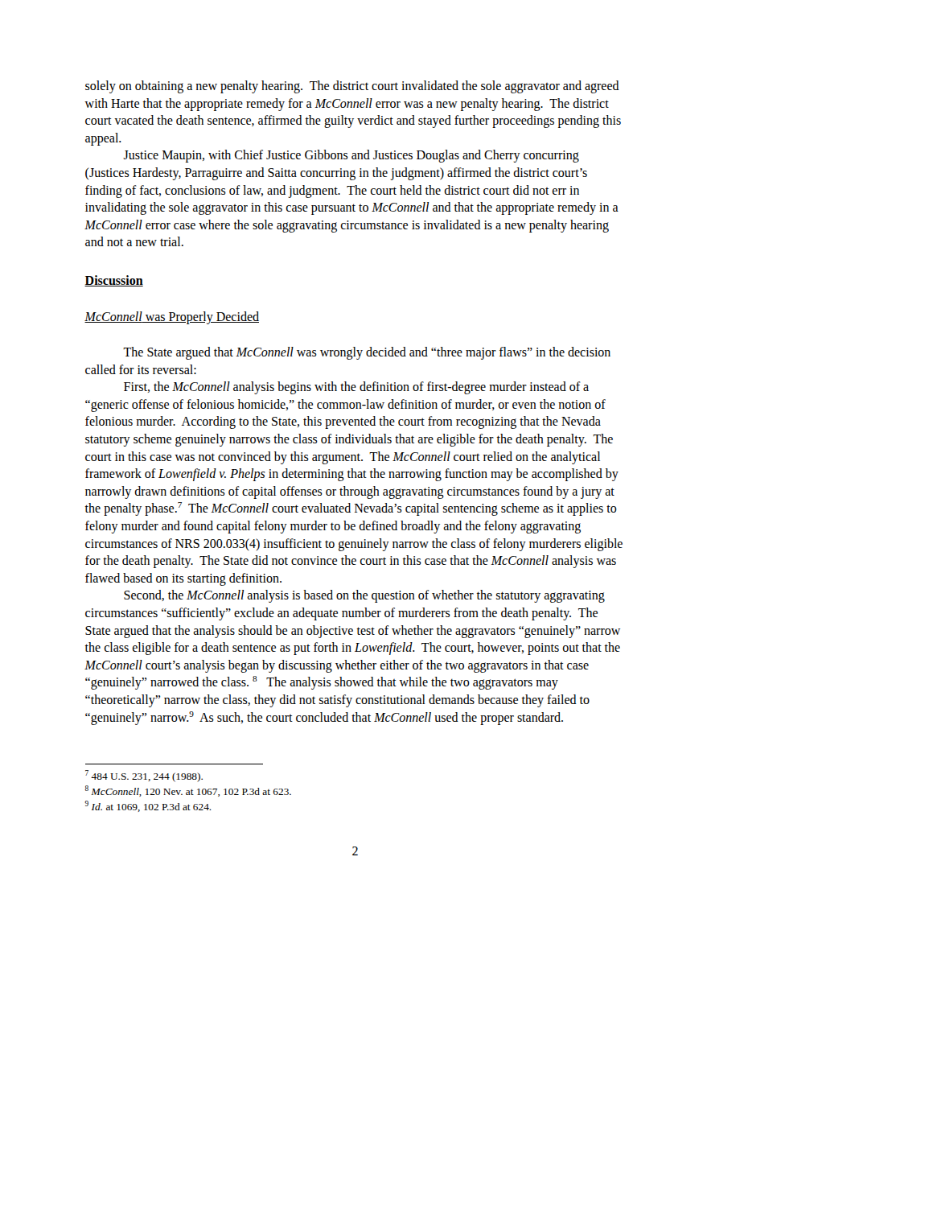solely on obtaining a new penalty hearing. The district court invalidated the sole aggravator and agreed with Harte that the appropriate remedy for a McConnell error was a new penalty hearing. The district court vacated the death sentence, affirmed the guilty verdict and stayed further proceedings pending this appeal.
Justice Maupin, with Chief Justice Gibbons and Justices Douglas and Cherry concurring (Justices Hardesty, Parraguirre and Saitta concurring in the judgment) affirmed the district court’s finding of fact, conclusions of law, and judgment. The court held the district court did not err in invalidating the sole aggravator in this case pursuant to McConnell and that the appropriate remedy in a McConnell error case where the sole aggravating circumstance is invalidated is a new penalty hearing and not a new trial.
Discussion
McConnell was Properly Decided
The State argued that McConnell was wrongly decided and “three major flaws” in the decision called for its reversal:
First, the McConnell analysis begins with the definition of first-degree murder instead of a “generic offense of felonious homicide,” the common-law definition of murder, or even the notion of felonious murder. According to the State, this prevented the court from recognizing that the Nevada statutory scheme genuinely narrows the class of individuals that are eligible for the death penalty. The court in this case was not convinced by this argument. The McConnell court relied on the analytical framework of Lowenfield v. Phelps in determining that the narrowing function may be accomplished by narrowly drawn definitions of capital offenses or through aggravating circumstances found by a jury at the penalty phase.7 The McConnell court evaluated Nevada’s capital sentencing scheme as it applies to felony murder and found capital felony murder to be defined broadly and the felony aggravating circumstances of NRS 200.033(4) insufficient to genuinely narrow the class of felony murderers eligible for the death penalty. The State did not convince the court in this case that the McConnell analysis was flawed based on its starting definition.
Second, the McConnell analysis is based on the question of whether the statutory aggravating circumstances “sufficiently” exclude an adequate number of murderers from the death penalty. The State argued that the analysis should be an objective test of whether the aggravators “genuinely” narrow the class eligible for a death sentence as put forth in Lowenfield. The court, however, points out that the McConnell court’s analysis began by discussing whether either of the two aggravators in that case “genuinely” narrowed the class. 8 The analysis showed that while the two aggravators may “theoretically” narrow the class, they did not satisfy constitutional demands because they failed to “genuinely” narrow.9 As such, the court concluded that McConnell used the proper standard.
7 484 U.S. 231, 244 (1988).
8 McConnell, 120 Nev. at 1067, 102 P.3d at 623.
9 Id. at 1069, 102 P.3d at 624.
2